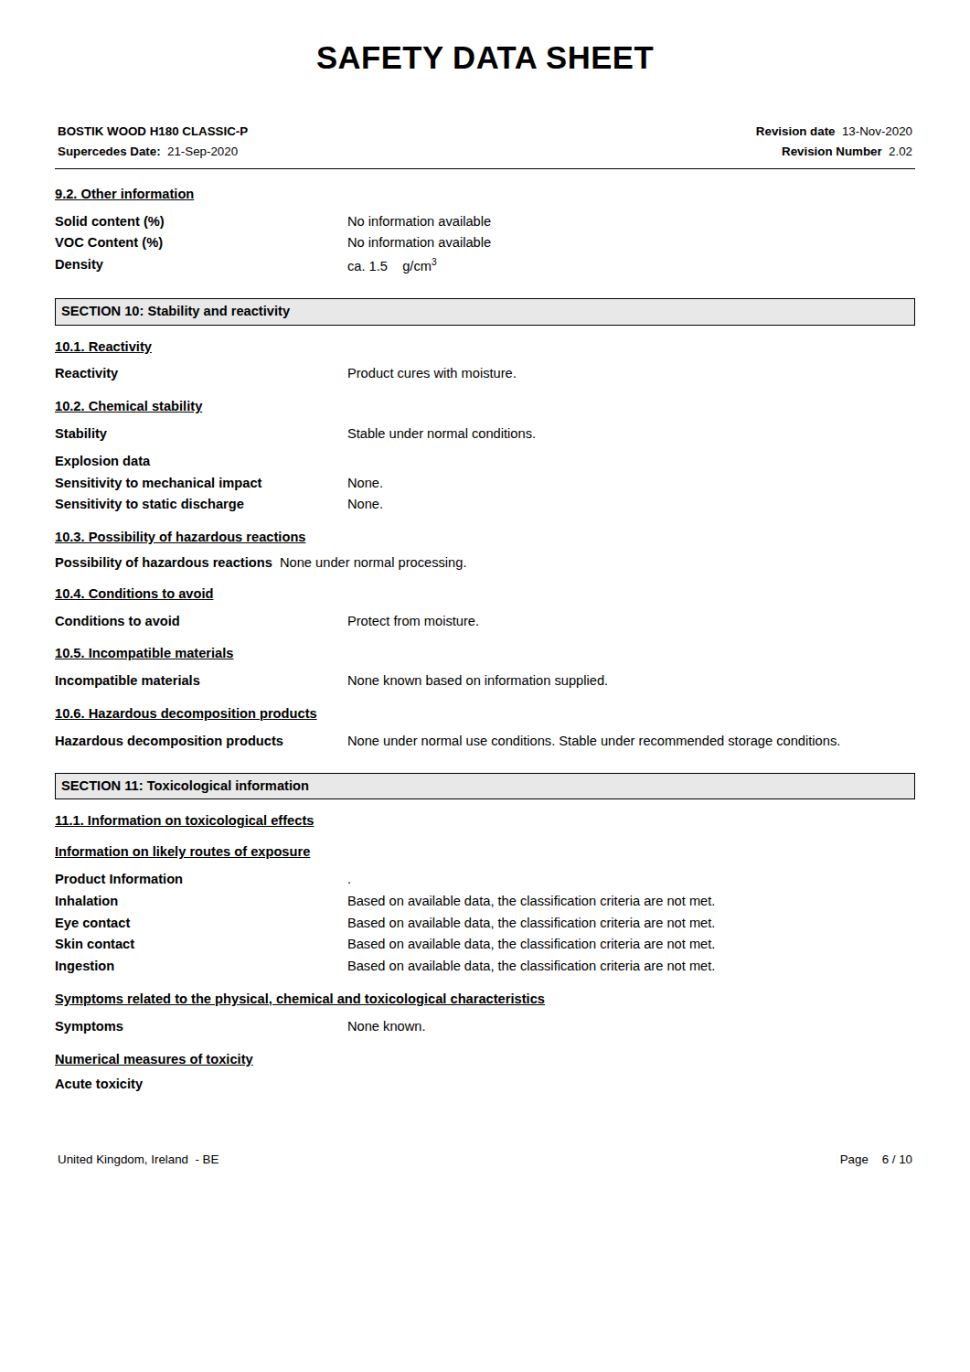SAFETY DATA SHEET
| BOSTIK WOOD H180 CLASSIC-P | Revision date 13-Nov-2020 |
| Supercedes Date: 21-Sep-2020 | Revision Number 2.02 |
9.2. Other information
| Solid content (%) | No information available |
| VOC Content (%) | No information available |
| Density | ca. 1.5 g/cm 3 |
SECTION 10: Stability and reactivity
10.1. Reactivity
| Reactivity | Product cures with moisture. |
10.2. Chemical stability
| Stability | Stable under normal conditions. |
| Explosion data | |
| Sensitivity to mechanical impact | None. |
| Sensitivity to static discharge | None. |
10.3. Possibility of hazardous reactions
Possibility of hazardous reactions None under normal processing.
10.4. Conditions to avoid
| Conditions to avoid | Protect from moisture. |
10.5. Incompatible materials
| Incompatible materials | None known based on information supplied. |
10.6. Hazardous decomposition products
| Hazardous decomposition products | None under normal use conditions. Stable under recommended storage conditions. |
SECTION 11: Toxicological information
11.1. Information on toxicological effects
Information on likely routes of exposure
| Product Information | . |
| Inhalation | Based on available data, the classification criteria are not met. |
| Eye contact | Based on available data, the classification criteria are not met. |
| Skin contact | Based on available data, the classification criteria are not met. |
| Ingestion | Based on available data, the classification criteria are not met. |
Symptoms related to the physical, chemical and toxicological characteristics
| Symptoms | None known. |
Numerical measures of toxicity
Acute toxicity
| United Kingdom, Ireland - BE | Page 6 / 10 |